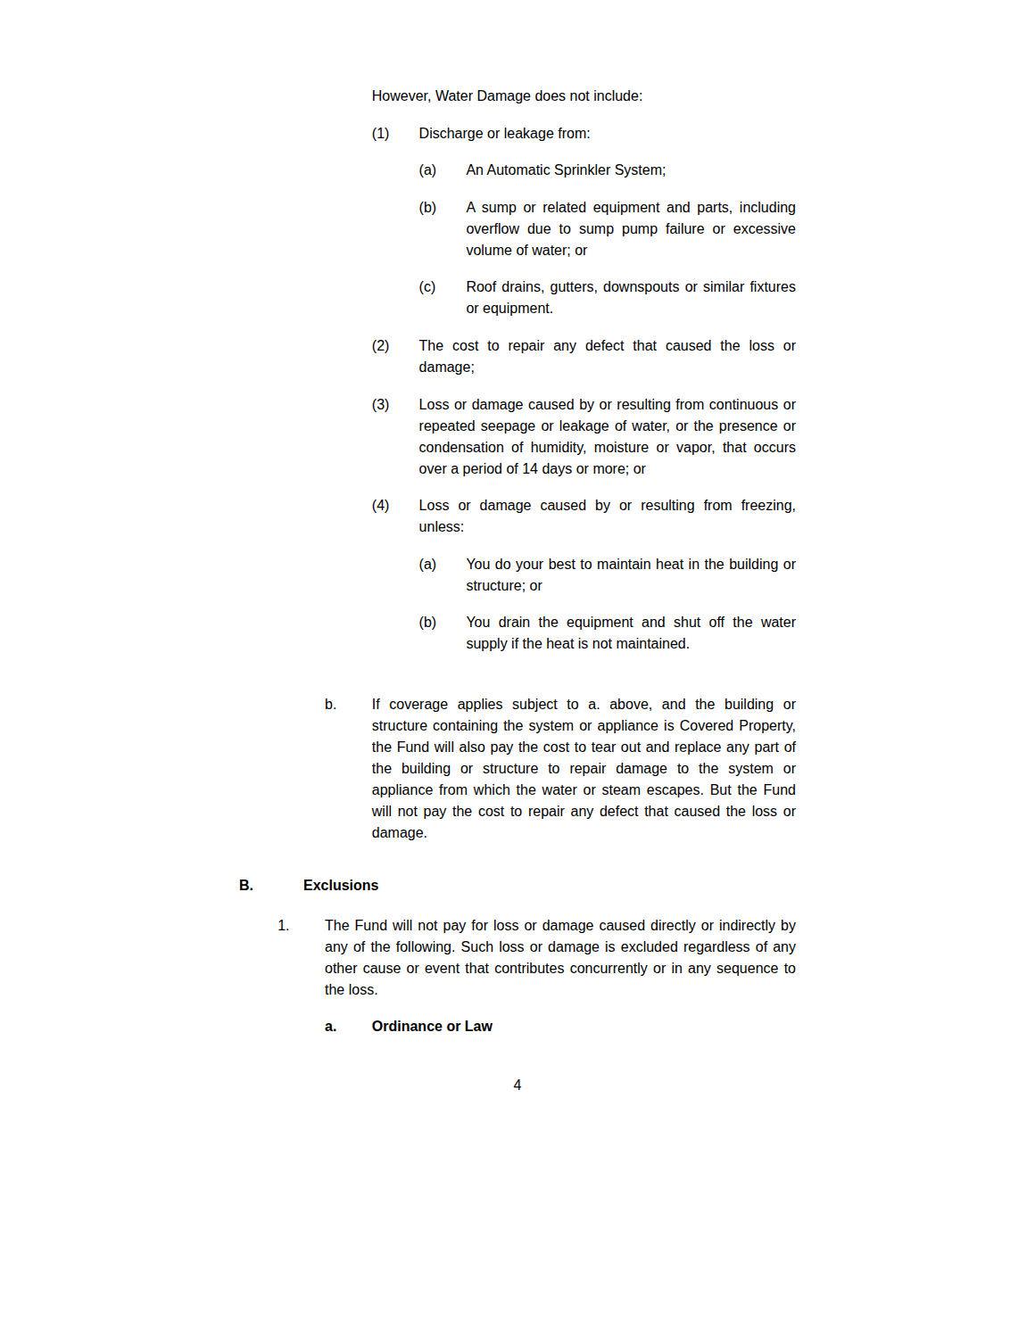However, Water Damage does not include:
(1) Discharge or leakage from:
(a) An Automatic Sprinkler System;
(b) A sump or related equipment and parts, including overflow due to sump pump failure or excessive volume of water; or
(c) Roof drains, gutters, downspouts or similar fixtures or equipment.
(2) The cost to repair any defect that caused the loss or damage;
(3) Loss or damage caused by or resulting from continuous or repeated seepage or leakage of water, or the presence or condensation of humidity, moisture or vapor, that occurs over a period of 14 days or more; or
(4) Loss or damage caused by or resulting from freezing, unless:
(a) You do your best to maintain heat in the building or structure; or
(b) You drain the equipment and shut off the water supply if the heat is not maintained.
b. If coverage applies subject to a. above, and the building or structure containing the system or appliance is Covered Property, the Fund will also pay the cost to tear out and replace any part of the building or structure to repair damage to the system or appliance from which the water or steam escapes. But the Fund will not pay the cost to repair any defect that caused the loss or damage.
B. Exclusions
1. The Fund will not pay for loss or damage caused directly or indirectly by any of the following. Such loss or damage is excluded regardless of any other cause or event that contributes concurrently or in any sequence to the loss.
a. Ordinance or Law
4